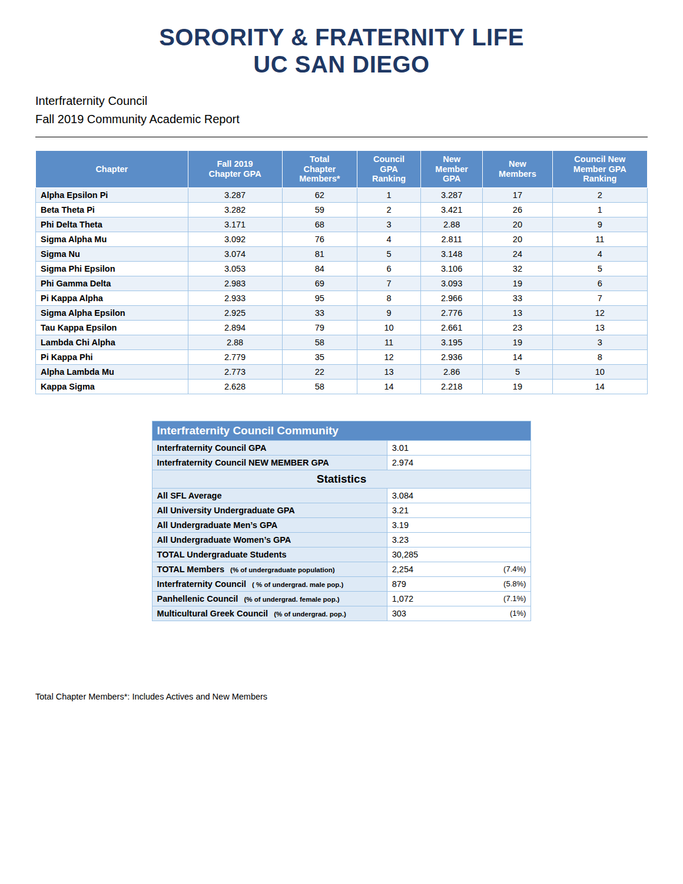SORORITY & FRATERNITY LIFE
UC SAN DIEGO
Interfraternity Council
Fall 2019 Community Academic Report
| Chapter | Fall 2019 Chapter GPA | Total Chapter Members* | Council GPA Ranking | New Member GPA | New Members | Council New Member GPA Ranking |
| --- | --- | --- | --- | --- | --- | --- |
| Alpha Epsilon Pi | 3.287 | 62 | 1 | 3.287 | 17 | 2 |
| Beta Theta Pi | 3.282 | 59 | 2 | 3.421 | 26 | 1 |
| Phi Delta Theta | 3.171 | 68 | 3 | 2.88 | 20 | 9 |
| Sigma Alpha Mu | 3.092 | 76 | 4 | 2.811 | 20 | 11 |
| Sigma Nu | 3.074 | 81 | 5 | 3.148 | 24 | 4 |
| Sigma Phi Epsilon | 3.053 | 84 | 6 | 3.106 | 32 | 5 |
| Phi Gamma Delta | 2.983 | 69 | 7 | 3.093 | 19 | 6 |
| Pi Kappa Alpha | 2.933 | 95 | 8 | 2.966 | 33 | 7 |
| Sigma Alpha Epsilon | 2.925 | 33 | 9 | 2.776 | 13 | 12 |
| Tau Kappa Epsilon | 2.894 | 79 | 10 | 2.661 | 23 | 13 |
| Lambda Chi Alpha | 2.88 | 58 | 11 | 3.195 | 19 | 3 |
| Pi Kappa Phi | 2.779 | 35 | 12 | 2.936 | 14 | 8 |
| Alpha Lambda Mu | 2.773 | 22 | 13 | 2.86 | 5 | 10 |
| Kappa Sigma | 2.628 | 58 | 14 | 2.218 | 19 | 14 |
| Interfraternity Council Community |
| --- |
| Interfraternity Council GPA | 3.01 |
| Interfraternity Council NEW MEMBER GPA | 2.974 |
| Statistics |
| All SFL Average | 3.084 |
| All University Undergraduate GPA | 3.21 |
| All Undergraduate Men’s GPA | 3.19 |
| All Undergraduate Women’s GPA | 3.23 |
| TOTAL Undergraduate Students | 30,285 |
| TOTAL Members (% of undergraduate population) | 2,254 (7.4%) |
| Interfraternity Council ( % of undergrad. male pop.) | 879 (5.8%) |
| Panhellenic Council (% of undergrad. female pop.) | 1,072 (7.1%) |
| Multicultural Greek Council (% of undergrad. pop.) | 303 (1%) |
Total Chapter Members*: Includes Actives and New Members